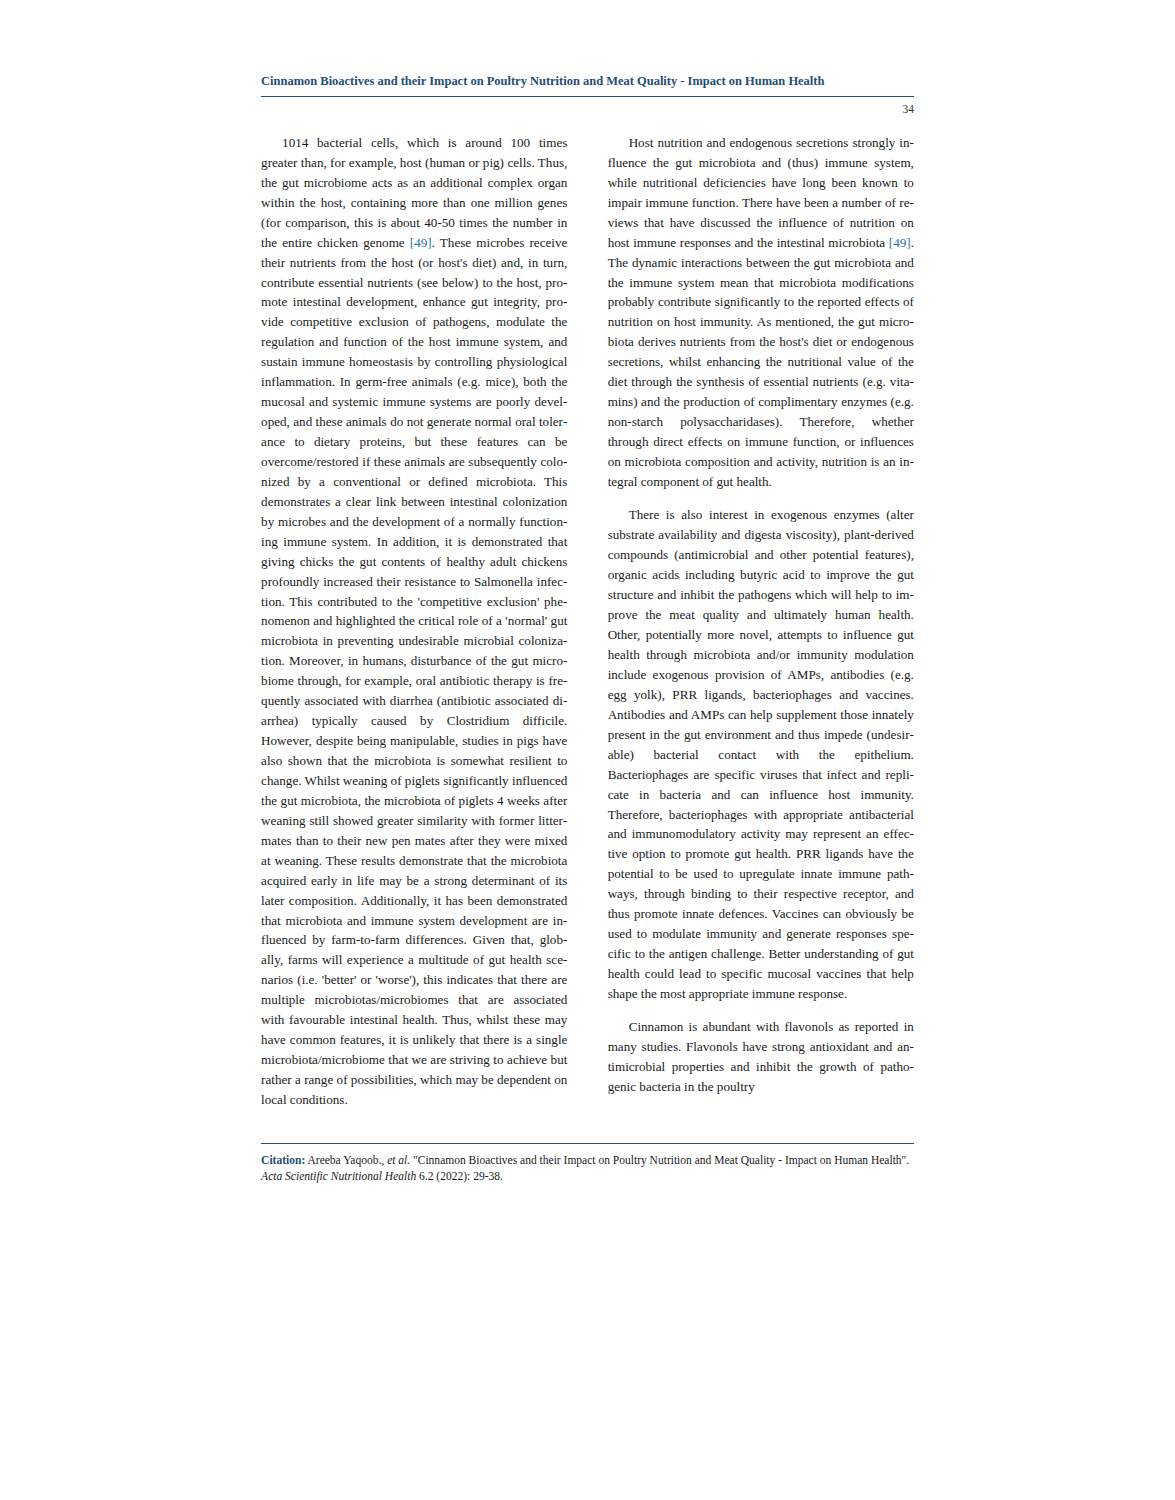Cinnamon Bioactives and their Impact on Poultry Nutrition and Meat Quality - Impact on Human Health
34
1014 bacterial cells, which is around 100 times greater than, for example, host (human or pig) cells. Thus, the gut microbiome acts as an additional complex organ within the host, containing more than one million genes (for comparison, this is about 40-50 times the number in the entire chicken genome [49]. These microbes receive their nutrients from the host (or host's diet) and, in turn, contribute essential nutrients (see below) to the host, promote intestinal development, enhance gut integrity, provide competitive exclusion of pathogens, modulate the regulation and function of the host immune system, and sustain immune homeostasis by controlling physiological inflammation. In germ-free animals (e.g. mice), both the mucosal and systemic immune systems are poorly developed, and these animals do not generate normal oral tolerance to dietary proteins, but these features can be overcome/restored if these animals are subsequently colonized by a conventional or defined microbiota. This demonstrates a clear link between intestinal colonization by microbes and the development of a normally functioning immune system. In addition, it is demonstrated that giving chicks the gut contents of healthy adult chickens profoundly increased their resistance to Salmonella infection. This contributed to the 'competitive exclusion' phenomenon and highlighted the critical role of a 'normal' gut microbiota in preventing undesirable microbial colonization. Moreover, in humans, disturbance of the gut microbiome through, for example, oral antibiotic therapy is frequently associated with diarrhea (antibiotic associated diarrhea) typically caused by Clostridium difficile. However, despite being manipulable, studies in pigs have also shown that the microbiota is somewhat resilient to change. Whilst weaning of piglets significantly influenced the gut microbiota, the microbiota of piglets 4 weeks after weaning still showed greater similarity with former littermates than to their new pen mates after they were mixed at weaning. These results demonstrate that the microbiota acquired early in life may be a strong determinant of its later composition. Additionally, it has been demonstrated that microbiota and immune system development are influenced by farm-to-farm differences. Given that, globally, farms will experience a multitude of gut health scenarios (i.e. 'better' or 'worse'), this indicates that there are multiple microbiotas/microbiomes that are associated with favourable intestinal health. Thus, whilst these may have common features, it is unlikely that there is a single microbiota/microbiome that we are striving to achieve but rather a range of possibilities, which may be dependent on local conditions.
Host nutrition and endogenous secretions strongly influence the gut microbiota and (thus) immune system, while nutritional deficiencies have long been known to impair immune function. There have been a number of reviews that have discussed the influence of nutrition on host immune responses and the intestinal microbiota [49]. The dynamic interactions between the gut microbiota and the immune system mean that microbiota modifications probably contribute significantly to the reported effects of nutrition on host immunity. As mentioned, the gut microbiota derives nutrients from the host's diet or endogenous secretions, whilst enhancing the nutritional value of the diet through the synthesis of essential nutrients (e.g. vitamins) and the production of complimentary enzymes (e.g. non-starch polysaccharidases). Therefore, whether through direct effects on immune function, or influences on microbiota composition and activity, nutrition is an integral component of gut health.
There is also interest in exogenous enzymes (alter substrate availability and digesta viscosity), plant-derived compounds (antimicrobial and other potential features), organic acids including butyric acid to improve the gut structure and inhibit the pathogens which will help to improve the meat quality and ultimately human health. Other, potentially more novel, attempts to influence gut health through microbiota and/or immunity modulation include exogenous provision of AMPs, antibodies (e.g. egg yolk), PRR ligands, bacteriophages and vaccines. Antibodies and AMPs can help supplement those innately present in the gut environment and thus impede (undesirable) bacterial contact with the epithelium. Bacteriophages are specific viruses that infect and replicate in bacteria and can influence host immunity. Therefore, bacteriophages with appropriate antibacterial and immunomodulatory activity may represent an effective option to promote gut health. PRR ligands have the potential to be used to upregulate innate immune pathways, through binding to their respective receptor, and thus promote innate defences. Vaccines can obviously be used to modulate immunity and generate responses specific to the antigen challenge. Better understanding of gut health could lead to specific mucosal vaccines that help shape the most appropriate immune response.
Cinnamon is abundant with flavonols as reported in many studies. Flavonols have strong antioxidant and antimicrobial properties and inhibit the growth of pathogenic bacteria in the poultry
Citation: Areeba Yaqoob., et al. "Cinnamon Bioactives and their Impact on Poultry Nutrition and Meat Quality - Impact on Human Health". Acta Scientific Nutritional Health 6.2 (2022): 29-38.